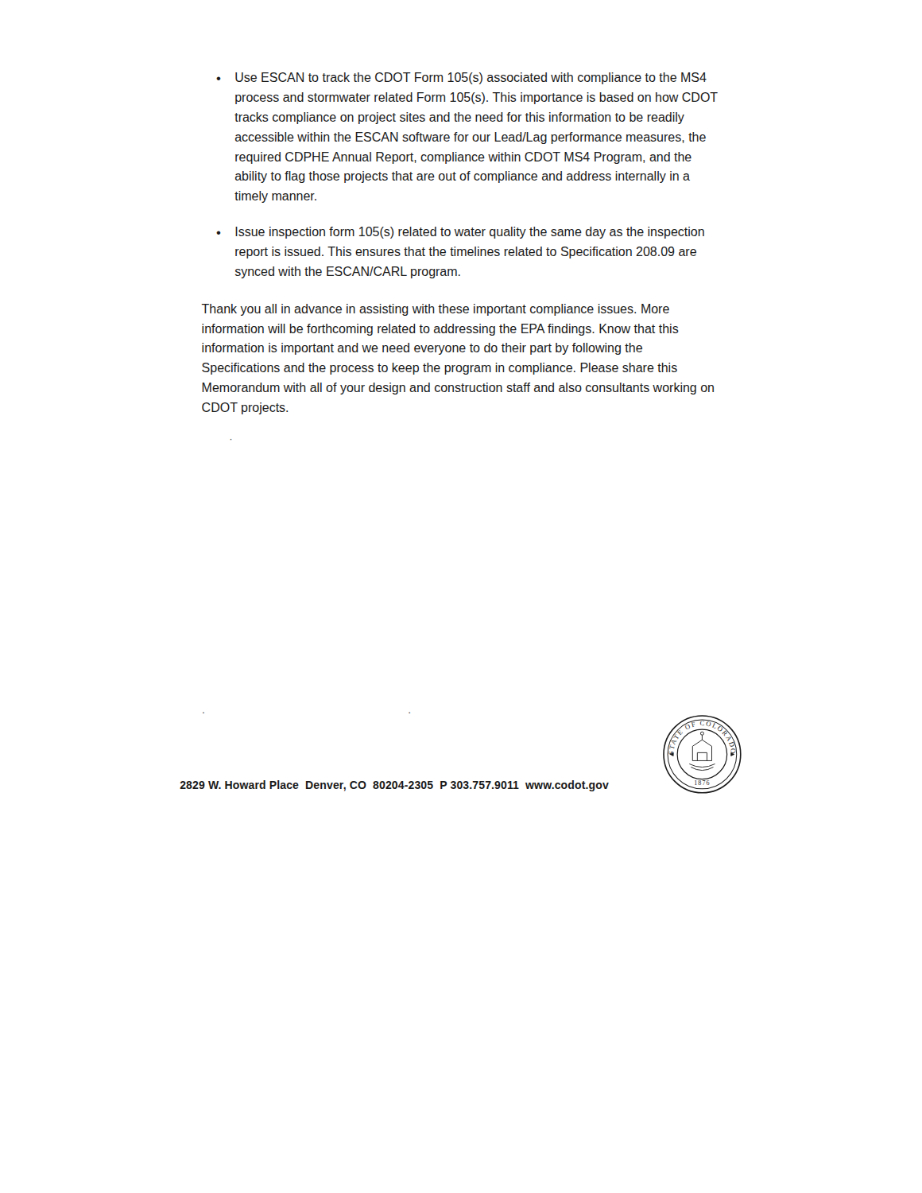Use ESCAN to track the CDOT Form 105(s) associated with compliance to the MS4 process and stormwater related Form 105(s). This importance is based on how CDOT tracks compliance on project sites and the need for this information to be readily accessible within the ESCAN software for our Lead/Lag performance measures, the required CDPHE Annual Report, compliance within CDOT MS4 Program, and the ability to flag those projects that are out of compliance and address internally in a timely manner.
Issue inspection form 105(s) related to water quality the same day as the inspection report is issued. This ensures that the timelines related to Specification 208.09 are synced with the ESCAN/CARL program.
Thank you all in advance in assisting with these important compliance issues. More information will be forthcoming related to addressing the EPA findings. Know that this information is important and we need everyone to do their part by following the Specifications and the process to keep the program in compliance. Please share this Memorandum with all of your design and construction staff and also consultants working on CDOT projects.
· ·
2829 W. Howard Place Denver, CO 80204-2305 P 303.757.9011 www.codot.gov
STATE OF COLORADO 1876